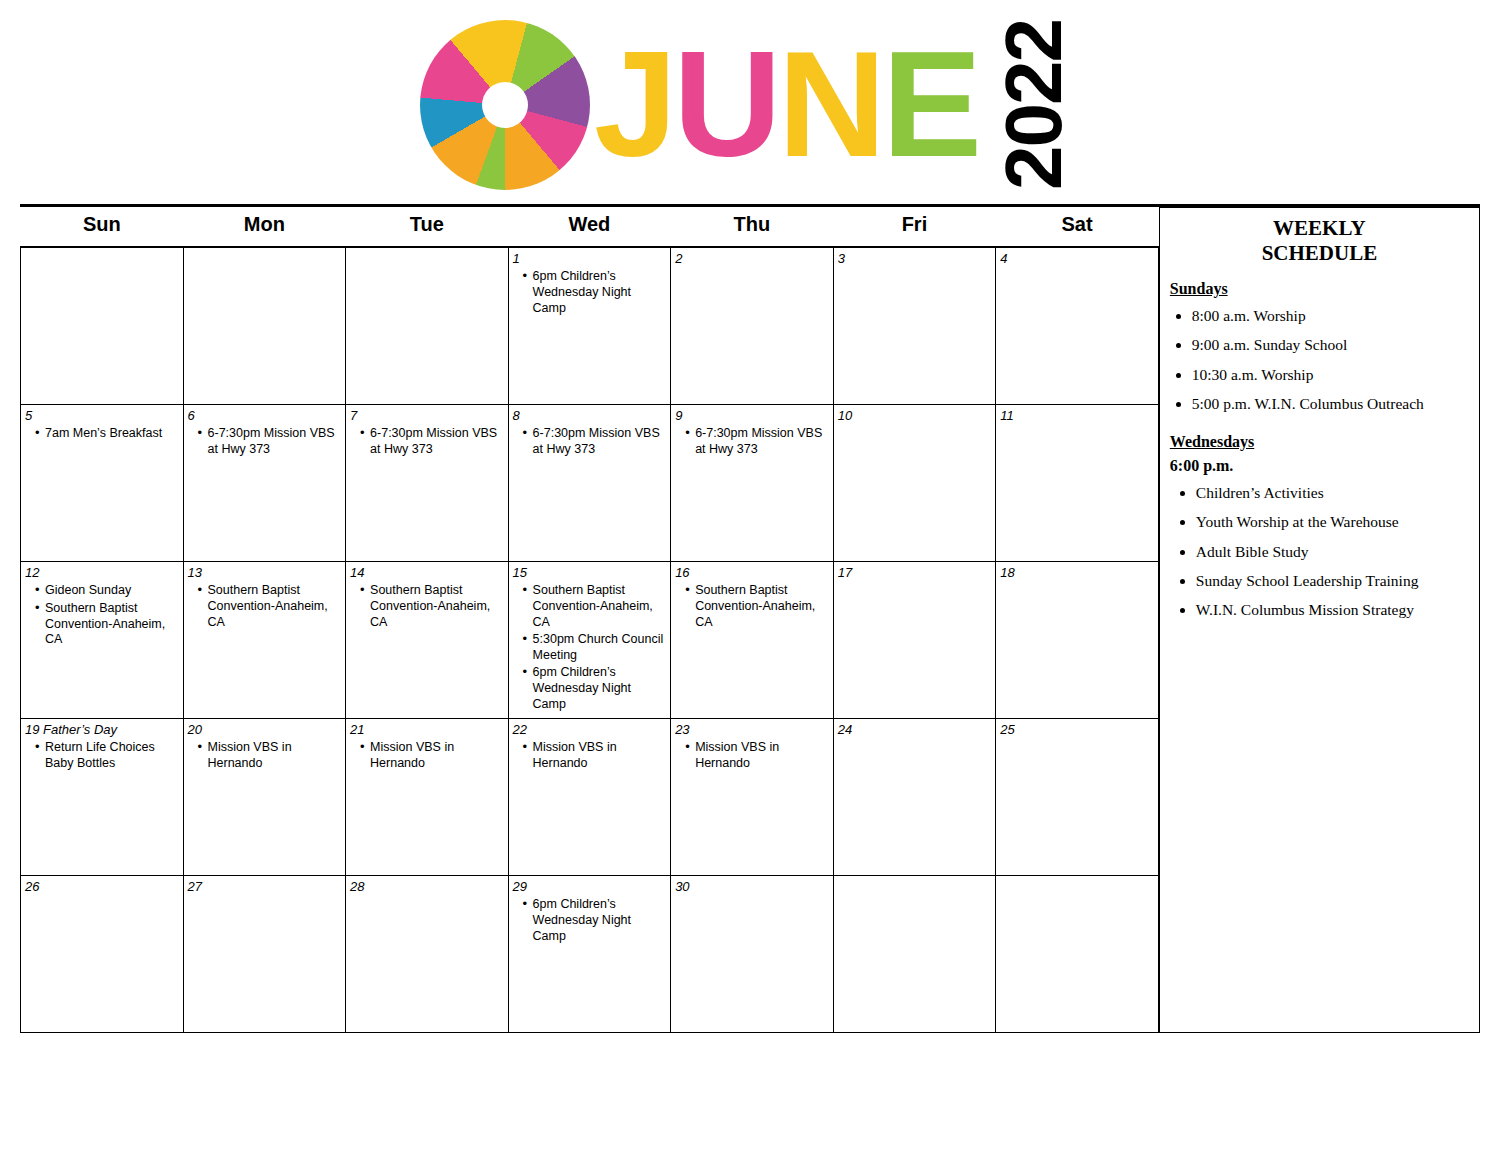JUNE
2022
| Sun | Mon | Tue | Wed | Thu | Fri | Sat |
| --- | --- | --- | --- | --- | --- | --- |
| | | | 1 6pm Children’s Wednesday Night Camp | 2 | 3 | 4 |
| 5 7am Men’s Breakfast | 6 6-7:30pm Mission VBS at Hwy 373 | 7 6-7:30pm Mission VBS at Hwy 373 | 8 6-7:30pm Mission VBS at Hwy 373 | 9 6-7:30pm Mission VBS at Hwy 373 | 10 | 11 |
| 12 Gideon Sunday Southern Baptist Convention-Anaheim, CA | 13 Southern Baptist Convention-Anaheim, CA | 14 Southern Baptist Convention-Anaheim, CA | 15 Southern Baptist Convention-Anaheim, CA 5:30pm Church Council Meeting 6pm Children’s Wednesday Night Camp | 16 Southern Baptist Convention-Anaheim, CA | 17 | 18 |
| 19 Father’s Day Return Life Choices Baby Bottles | 20 Mission VBS in Hernando | 21 Mission VBS in Hernando | 22 Mission VBS in Hernando | 23 Mission VBS in Hernando | 24 | 25 |
| 26 | 27 | 28 | 29 6pm Children’s Wednesday Night Camp | 30 | | |
WEEKLY
SCHEDULE
Sundays
8:00 a.m. Worship
9:00 a.m. Sunday School
10:30 a.m. Worship
5:00 p.m. W.I.N. Columbus Outreach
Wednesdays
6:00 p.m.
Children’s Activities
Youth Worship at the Warehouse
Adult Bible Study
Sunday School Leadership Training
W.I.N. Columbus Mission Strategy